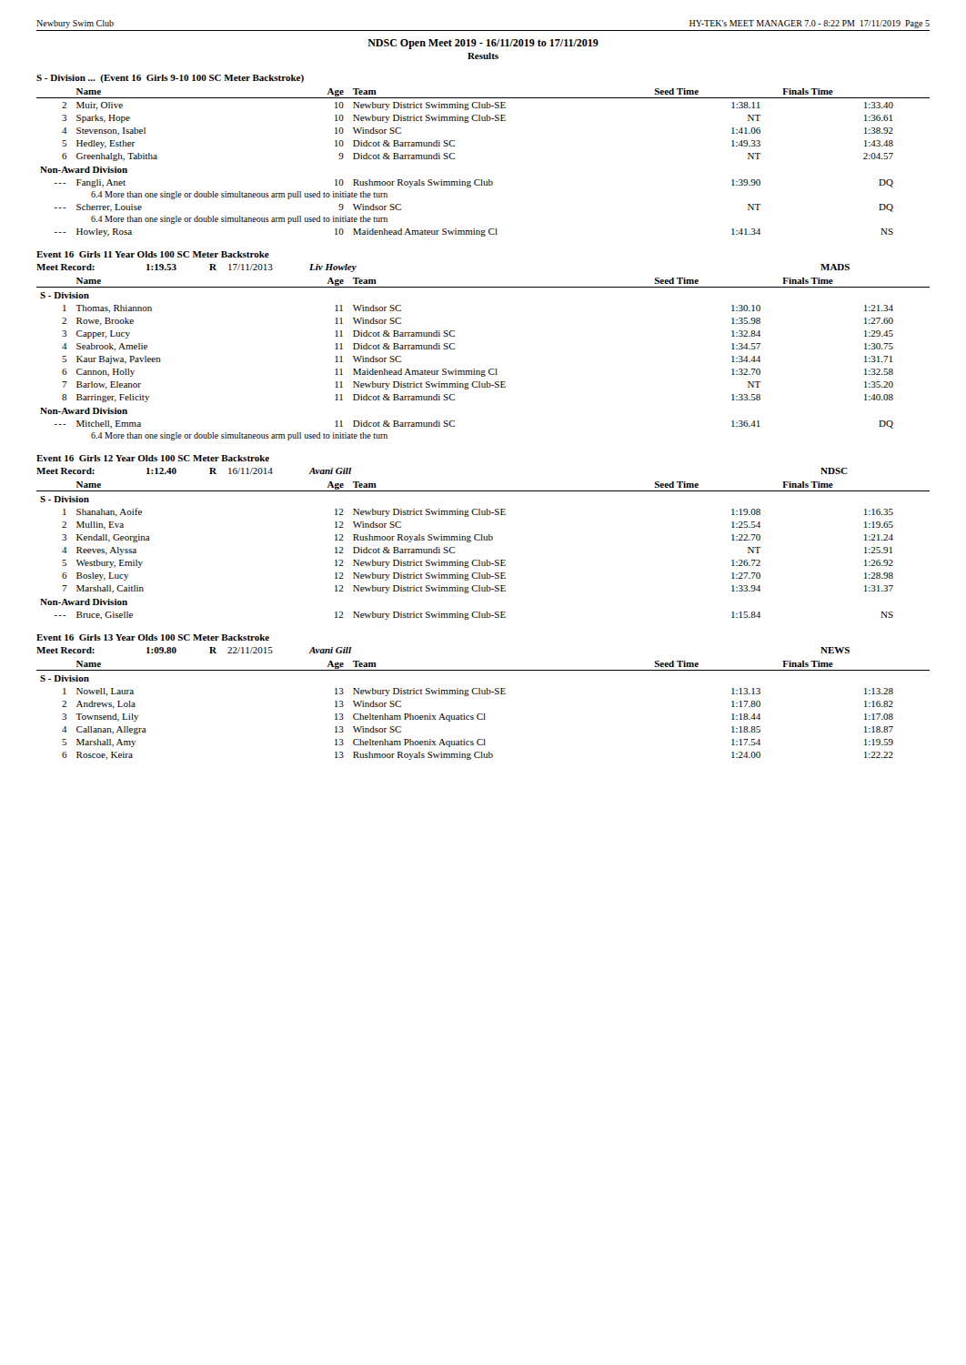Newbury Swim Club HY-TEK's MEET MANAGER 7.0 - 8:22 PM 17/11/2019 Page 5
NDSC Open Meet 2019 - 16/11/2019 to 17/11/2019
Results
S - Division ... (Event 16 Girls 9-10 100 SC Meter Backstroke)
| | Name | Age | Team | Seed Time | Finals Time |
| --- | --- | --- | --- | --- | --- |
| 2 | Muir, Olive | 10 | Newbury District Swimming Club-SE | 1:38.11 | 1:33.40 |
| 3 | Sparks, Hope | 10 | Newbury District Swimming Club-SE | NT | 1:36.61 |
| 4 | Stevenson, Isabel | 10 | Windsor SC | 1:41.06 | 1:38.92 |
| 5 | Hedley, Esther | 10 | Didcot & Barramundi SC | 1:49.33 | 1:43.48 |
| 6 | Greenhalgh, Tabitha | 9 | Didcot & Barramundi SC | NT | 2:04.57 |
| Non-Award Division |
| --- | Fangli, Anet | 10 | Rushmoor Royals Swimming Club | 1:39.90 | DQ |
| 6.4 More than one single or double simultaneous arm pull used to initiate the turn |
| --- | Scherrer, Louise | 9 | Windsor SC | NT | DQ |
| 6.4 More than one single or double simultaneous arm pull used to initiate the turn |
| --- | Howley, Rosa | 10 | Maidenhead Amateur Swimming Cl | 1:41.34 | NS |
Event 16 Girls 11 Year Olds 100 SC Meter Backstroke
Meet Record: 1:19.53 R 17/11/2013 Liv Howley MADS
| | Name | Age | Team | Seed Time | Finals Time |
| --- | --- | --- | --- | --- | --- |
| S - Division |
| 1 | Thomas, Rhiannon | 11 | Windsor SC | 1:30.10 | 1:21.34 |
| 2 | Rowe, Brooke | 11 | Windsor SC | 1:35.98 | 1:27.60 |
| 3 | Capper, Lucy | 11 | Didcot & Barramundi SC | 1:32.84 | 1:29.45 |
| 4 | Seabrook, Amelie | 11 | Didcot & Barramundi SC | 1:34.57 | 1:30.75 |
| 5 | Kaur Bajwa, Pavleen | 11 | Windsor SC | 1:34.44 | 1:31.71 |
| 6 | Cannon, Holly | 11 | Maidenhead Amateur Swimming Cl | 1:32.70 | 1:32.58 |
| 7 | Barlow, Eleanor | 11 | Newbury District Swimming Club-SE | NT | 1:35.20 |
| 8 | Barringer, Felicity | 11 | Didcot & Barramundi SC | 1:33.58 | 1:40.08 |
| Non-Award Division |
| --- | Mitchell, Emma | 11 | Didcot & Barramundi SC | 1:36.41 | DQ |
| 6.4 More than one single or double simultaneous arm pull used to initiate the turn |
Event 16 Girls 12 Year Olds 100 SC Meter Backstroke
Meet Record: 1:12.40 R 16/11/2014 Avani Gill NDSC
| | Name | Age | Team | Seed Time | Finals Time |
| --- | --- | --- | --- | --- | --- |
| S - Division |
| 1 | Shanahan, Aoife | 12 | Newbury District Swimming Club-SE | 1:19.08 | 1:16.35 |
| 2 | Mullin, Eva | 12 | Windsor SC | 1:25.54 | 1:19.65 |
| 3 | Kendall, Georgina | 12 | Rushmoor Royals Swimming Club | 1:22.70 | 1:21.24 |
| 4 | Reeves, Alyssa | 12 | Didcot & Barramundi SC | NT | 1:25.91 |
| 5 | Westbury, Emily | 12 | Newbury District Swimming Club-SE | 1:26.72 | 1:26.92 |
| 6 | Bosley, Lucy | 12 | Newbury District Swimming Club-SE | 1:27.70 | 1:28.98 |
| 7 | Marshall, Caitlin | 12 | Newbury District Swimming Club-SE | 1:33.94 | 1:31.37 |
| Non-Award Division |
| --- | Bruce, Giselle | 12 | Newbury District Swimming Club-SE | 1:15.84 | NS |
Event 16 Girls 13 Year Olds 100 SC Meter Backstroke
Meet Record: 1:09.80 R 22/11/2015 Avani Gill NEWS
| | Name | Age | Team | Seed Time | Finals Time |
| --- | --- | --- | --- | --- | --- |
| S - Division |
| 1 | Nowell, Laura | 13 | Newbury District Swimming Club-SE | 1:13.13 | 1:13.28 |
| 2 | Andrews, Lola | 13 | Windsor SC | 1:17.80 | 1:16.82 |
| 3 | Townsend, Lily | 13 | Cheltenham Phoenix Aquatics Cl | 1:18.44 | 1:17.08 |
| 4 | Callanan, Allegra | 13 | Windsor SC | 1:18.85 | 1:18.87 |
| 5 | Marshall, Amy | 13 | Cheltenham Phoenix Aquatics Cl | 1:17.54 | 1:19.59 |
| 6 | Roscoe, Keira | 13 | Rushmoor Royals Swimming Club | 1:24.00 | 1:22.22 |